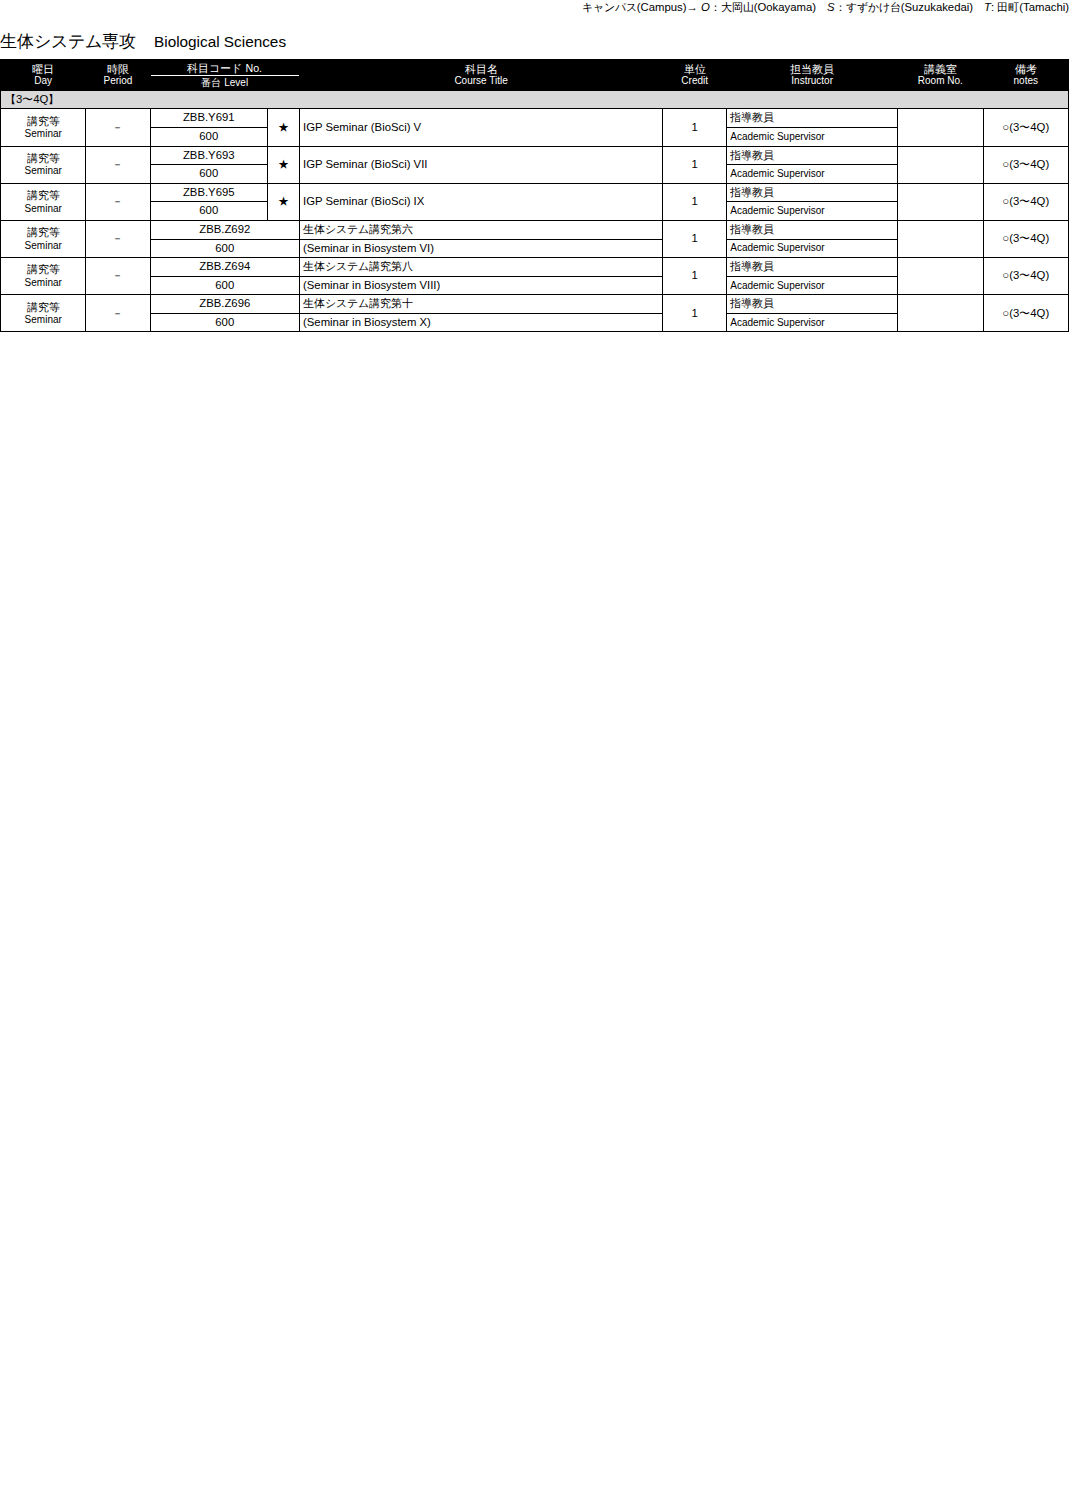キャンパス(Campus)→ O：大岡山(Ookayama)　S：すずかけ台(Suzukakedai)　T: 田町(Tamachi)
生体システム専攻Biological Sciences
| 曜日 Day | 時限 Period | 科目コード No. 番台 Level | 科目名 Course Title | 単位 Credit | 担当教員 Instructor | 講義室 Room No. | 備考 notes |
| --- | --- | --- | --- | --- | --- | --- | --- |
| 【3〜4Q】 |
| 講究等 Seminar | － | ZBB.Y691 | ★ | IGP Seminar (BioSci) V | 1 | 指導教員 | | ○(3〜4Q) |
| 600 | Academic Supervisor |
| 講究等 Seminar | － | ZBB.Y693 | ★ | IGP Seminar (BioSci) VII | 1 | 指導教員 | | ○(3〜4Q) |
| 600 | Academic Supervisor |
| 講究等 Seminar | － | ZBB.Y695 | ★ | IGP Seminar (BioSci) IX | 1 | 指導教員 | | ○(3〜4Q) |
| 600 | Academic Supervisor |
| 講究等 Seminar | － | ZBB.Z692 | 生体システム講究第六 | 1 | 指導教員 | | ○(3〜4Q) |
| 600 | (Seminar in Biosystem VI) | Academic Supervisor |
| 講究等 Seminar | － | ZBB.Z694 | 生体システム講究第八 | 1 | 指導教員 | | ○(3〜4Q) |
| 600 | (Seminar in Biosystem VIII) | Academic Supervisor |
| 講究等 Seminar | － | ZBB.Z696 | 生体システム講究第十 | 1 | 指導教員 | | ○(3〜4Q) |
| 600 | (Seminar in Biosystem X) | Academic Supervisor |